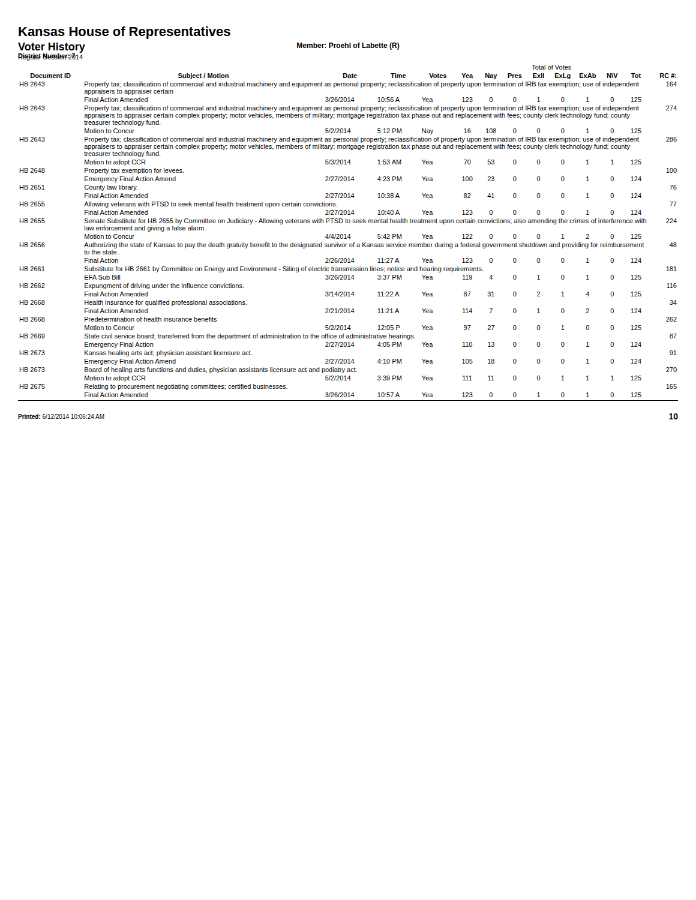Kansas House of Representatives
Voter History
Regular Session 2014
Member: Proehl of Labette (R)
District Number: 7
| | Total of Votes | |
| --- | --- | --- |
| Document ID | Subject / Motion | Date | Time | Votes | Yea | Nay | Pres | ExII | ExLg | ExAb | N\V | Tot | RC #: |
| HB 2643 | Property tax; classification of commercial and industrial machinery and equipment as personal property; reclassification of property upon termination of IRB tax exemption; use of independent appraisers to appraiser certain | 164 |
| | Final Action Amended | 3/26/2014 | 10:56 A | Yea | 123 | 0 | 0 | 1 | 0 | 1 | 0 | 125 | |
| HB 2643 | Property tax; classification of commercial and industrial machinery and equipment as personal property; reclassification of property upon termination of IRB tax exemption; use of independent appraisers to appraiser certain complex property; motor vehicles, members of military; mortgage registration tax phase out and replacement with fees; county clerk technology fund; county treasurer technology fund. | 274 |
| | Motion to Concur | 5/2/2014 | 5:12 PM | Nay | 16 | 108 | 0 | 0 | 0 | 1 | 0 | 125 | |
| HB 2643 | Property tax; classification of commercial and industrial machinery and equipment as personal property; reclassification of property upon termination of IRB tax exemption; use of independent appraisers to appraiser certain complex property; motor vehicles, members of military; mortgage registration tax phase out and replacement with fees; county clerk technology fund; county treasurer technology fund. | 286 |
| | Motion to adopt CCR | 5/3/2014 | 1:53 AM | Yea | 70 | 53 | 0 | 0 | 0 | 1 | 1 | 125 | |
| HB 2648 | Property tax exemption for levees. | 100 |
| | Emergency Final Action Amend | 2/27/2014 | 4:23 PM | Yea | 100 | 23 | 0 | 0 | 0 | 1 | 0 | 124 | |
| HB 2651 | County law library. | 76 |
| | Final Action Amended | 2/27/2014 | 10:38 A | Yea | 82 | 41 | 0 | 0 | 0 | 1 | 0 | 124 | |
| HB 2655 | Allowing veterans with PTSD to seek mental health treatment upon certain convictions. | 77 |
| | Final Action Amended | 2/27/2014 | 10:40 A | Yea | 123 | 0 | 0 | 0 | 0 | 1 | 0 | 124 | |
| HB 2655 | Senate Substitute for HB 2655 by Committee on Judiciary - Allowing veterans with PTSD to seek mental health treatment upon certain convictions; also amending the crimes of interference with law enforcement and giving a false alarm. | 224 |
| | Motion to Concur | 4/4/2014 | 5:42 PM | Yea | 122 | 0 | 0 | 0 | 1 | 2 | 0 | 125 | |
| HB 2656 | Authorizing the state of Kansas to pay the death gratuity benefit to the designated survivor of a Kansas service member during a federal government shutdown and providing for reimbursement to the state.. | 48 |
| | Final Action | 2/26/2014 | 11:27 A | Yea | 123 | 0 | 0 | 0 | 0 | 1 | 0 | 124 | |
| HB 2661 | Substitute for HB 2661 by Committee on Energy and Environment - Siting of electric transmission lines; notice and hearing requirements. | 181 |
| | EFA Sub Bill | 3/26/2014 | 3:37 PM | Yea | 119 | 4 | 0 | 1 | 0 | 1 | 0 | 125 | |
| HB 2662 | Expungment of driving under the influence convictions. | 116 |
| | Final Action Amended | 3/14/2014 | 11:22 A | Yea | 87 | 31 | 0 | 2 | 1 | 4 | 0 | 125 | |
| HB 2668 | Health insurance for qualified professional associations. | 34 |
| | Final Action Amended | 2/21/2014 | 11:21 A | Yea | 114 | 7 | 0 | 1 | 0 | 2 | 0 | 124 | |
| HB 2668 | Predetermination of health insurance benefits | 262 |
| | Motion to Concur | 5/2/2014 | 12:05 P | Yea | 97 | 27 | 0 | 0 | 1 | 0 | 0 | 125 | |
| HB 2669 | State civil service board; transferred from the department of administration to the office of administrative hearings. | 87 |
| | Emergency Final Action | 2/27/2014 | 4:05 PM | Yea | 110 | 13 | 0 | 0 | 0 | 1 | 0 | 124 | |
| HB 2673 | Kansas healing arts act; physician assistant licensure act. | 91 |
| | Emergency Final Action Amend | 2/27/2014 | 4:10 PM | Yea | 105 | 18 | 0 | 0 | 0 | 1 | 0 | 124 | |
| HB 2673 | Board of healing arts functions and duties, physician assistants licensure act and podiatry act. | 270 |
| | Motion to adopt CCR | 5/2/2014 | 3:39 PM | Yea | 111 | 11 | 0 | 0 | 1 | 1 | 1 | 125 | |
| HB 2675 | Relating to procurement negotiating committees; certified businesses. | 165 |
| | Final Action Amended | 3/26/2014 | 10:57 A | Yea | 123 | 0 | 0 | 1 | 0 | 1 | 0 | 125 | |
Printed: 6/12/2014 10:06:24 AM
10